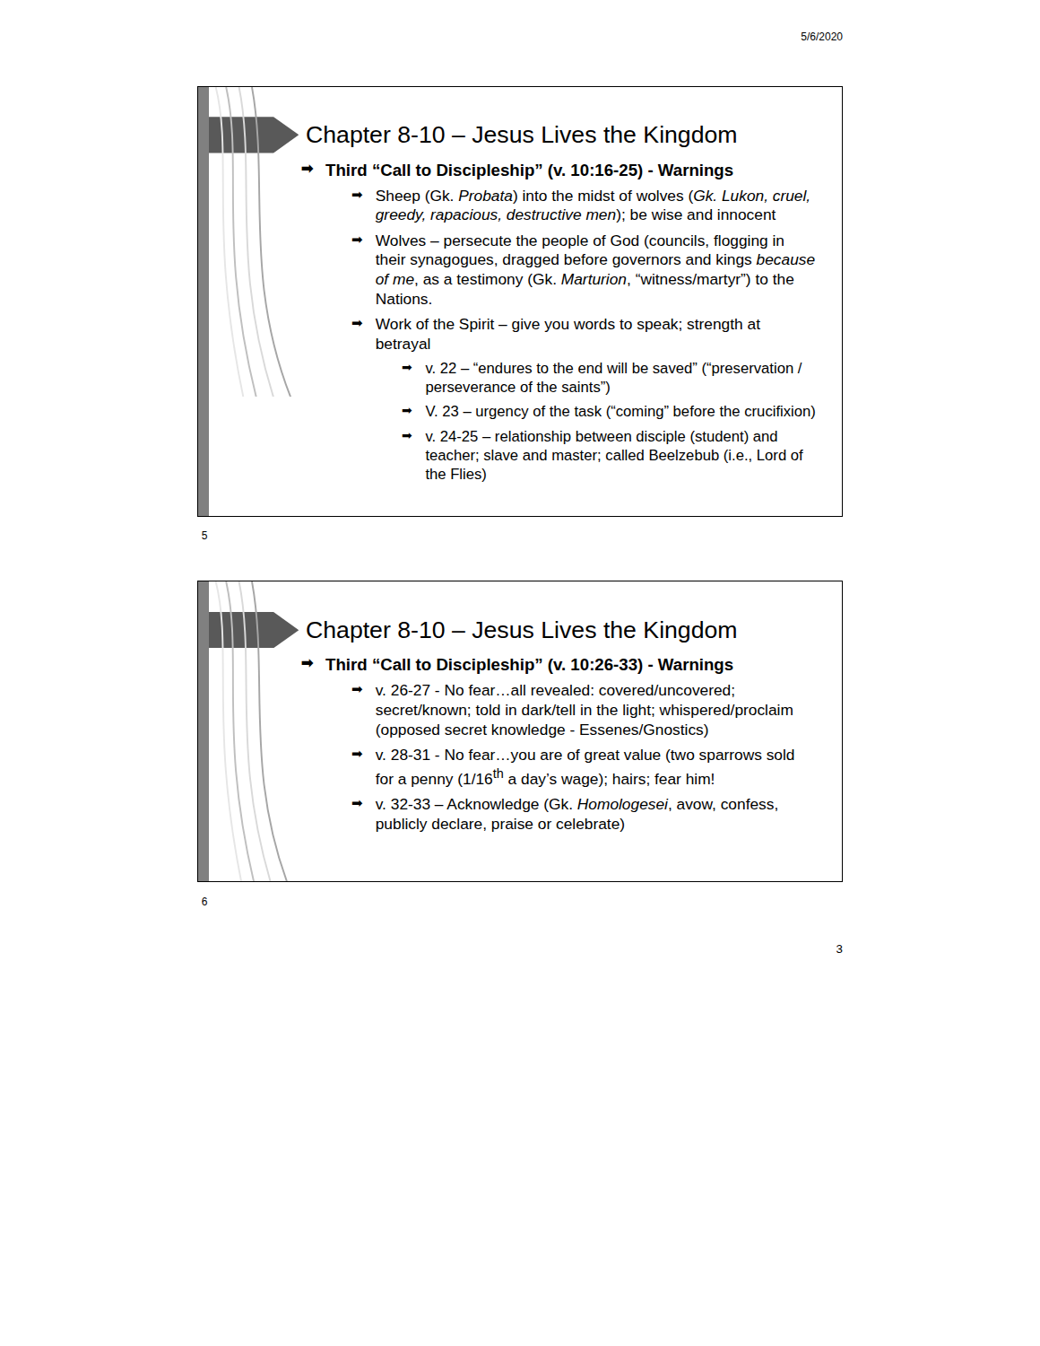5/6/2020
Chapter 8-10 – Jesus Lives the Kingdom
Third “Call to Discipleship” (v. 10:16-25) - Warnings
Sheep (Gk. Probata) into the midst of wolves (Gk. Lukon, cruel, greedy, rapacious, destructive men); be wise and innocent
Wolves – persecute the people of God (councils, flogging in their synagogues, dragged before governors and kings because of me, as a testimony (Gk. Marturion, “witness/martyr”) to the Nations.
Work of the Spirit – give you words to speak; strength at betrayal
v. 22 – “endures to the end will be saved” (“preservation / perseverance of the saints”)
V. 23 – urgency of the task (“coming” before the crucifixion)
v. 24-25 – relationship between disciple (student) and teacher; slave and master; called Beelzebub (i.e., Lord of the Flies)
5
Chapter 8-10 – Jesus Lives the Kingdom
Third “Call to Discipleship” (v. 10:26-33) - Warnings
v. 26-27 - No fear…all revealed: covered/uncovered; secret/known; told in dark/tell in the light; whispered/proclaim (opposed secret knowledge - Essenes/Gnostics)
v. 28-31 - No fear…you are of great value (two sparrows sold for a penny (1/16th a day’s wage); hairs; fear him!
v. 32-33 – Acknowledge (Gk. Homologesei, avow, confess, publicly declare, praise or celebrate)
6
3